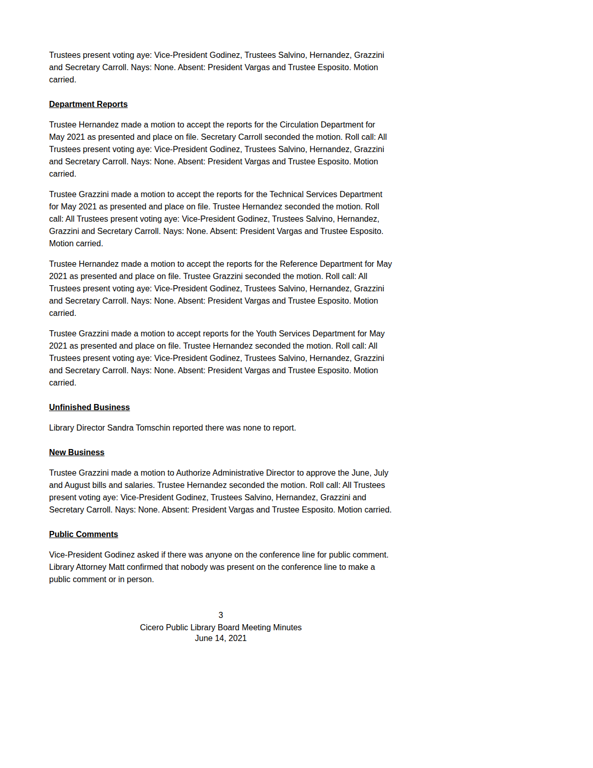Trustees present voting aye: Vice-President Godinez, Trustees Salvino, Hernandez, Grazzini and Secretary Carroll. Nays: None. Absent: President Vargas and Trustee Esposito. Motion carried.
Department Reports
Trustee Hernandez made a motion to accept the reports for the Circulation Department for May 2021 as presented and place on file. Secretary Carroll seconded the motion. Roll call: All Trustees present voting aye: Vice-President Godinez, Trustees Salvino, Hernandez, Grazzini and Secretary Carroll. Nays: None. Absent: President Vargas and Trustee Esposito. Motion carried.
Trustee Grazzini made a motion to accept the reports for the Technical Services Department for May 2021 as presented and place on file. Trustee Hernandez seconded the motion. Roll call: All Trustees present voting aye: Vice-President Godinez, Trustees Salvino, Hernandez, Grazzini and Secretary Carroll. Nays: None. Absent: President Vargas and Trustee Esposito. Motion carried.
Trustee Hernandez made a motion to accept the reports for the Reference Department for May 2021 as presented and place on file. Trustee Grazzini seconded the motion. Roll call: All Trustees present voting aye: Vice-President Godinez, Trustees Salvino, Hernandez, Grazzini and Secretary Carroll. Nays: None. Absent: President Vargas and Trustee Esposito. Motion carried.
Trustee Grazzini made a motion to accept reports for the Youth Services Department for May 2021 as presented and place on file. Trustee Hernandez seconded the motion. Roll call: All Trustees present voting aye: Vice-President Godinez, Trustees Salvino, Hernandez, Grazzini and Secretary Carroll. Nays: None. Absent: President Vargas and Trustee Esposito. Motion carried.
Unfinished Business
Library Director Sandra Tomschin reported there was none to report.
New Business
Trustee Grazzini made a motion to Authorize Administrative Director to approve the June, July and August bills and salaries. Trustee Hernandez seconded the motion. Roll call: All Trustees present voting aye: Vice-President Godinez, Trustees Salvino, Hernandez, Grazzini and Secretary Carroll. Nays: None. Absent: President Vargas and Trustee Esposito. Motion carried.
Public Comments
Vice-President Godinez asked if there was anyone on the conference line for public comment. Library Attorney Matt confirmed that nobody was present on the conference line to make a public comment or in person.
3
Cicero Public Library Board Meeting Minutes
June 14, 2021